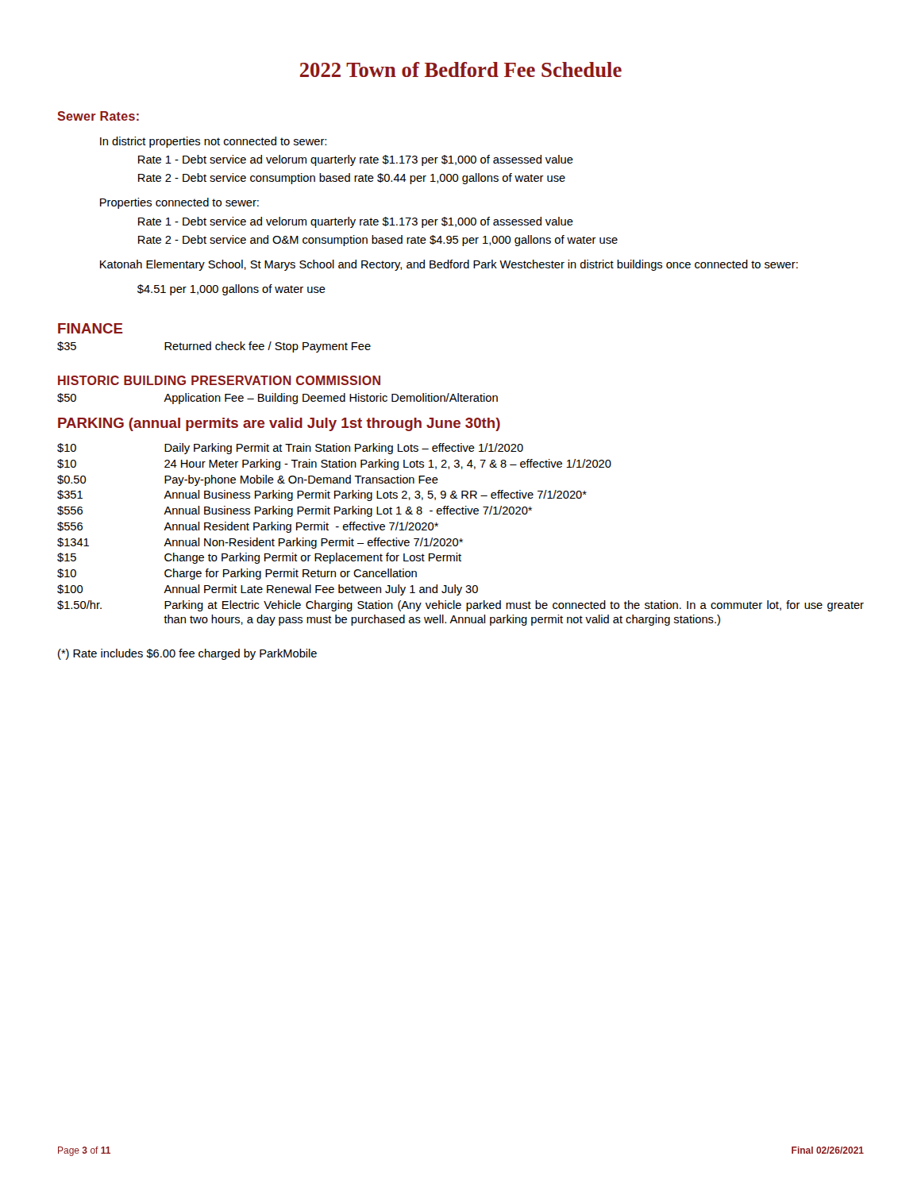2022 Town of Bedford Fee Schedule
Sewer Rates:
In district properties not connected to sewer:
Rate 1 - Debt service ad velorum quarterly rate $1.173 per $1,000 of assessed value
Rate 2 - Debt service consumption based rate $0.44 per 1,000 gallons of water use
Properties connected to sewer:
Rate 1 - Debt service ad velorum quarterly rate $1.173 per $1,000 of assessed value
Rate 2 - Debt service and O&M consumption based rate $4.95 per 1,000 gallons of water use
Katonah Elementary School, St Marys School and Rectory, and Bedford Park Westchester in district buildings once connected to sewer:
$4.51 per 1,000 gallons of water use
FINANCE
| $35 | Returned check fee / Stop Payment Fee |
HISTORIC BUILDING PRESERVATION COMMISSION
| $50 | Application Fee – Building Deemed Historic Demolition/Alteration |
PARKING (annual permits are valid July 1st through June 30th)
| $10 | Daily Parking Permit at Train Station Parking Lots – effective 1/1/2020 |
| $10 | 24 Hour Meter Parking - Train Station Parking Lots 1, 2, 3, 4, 7 & 8 – effective 1/1/2020 |
| $0.50 | Pay-by-phone Mobile & On-Demand Transaction Fee |
| $351 | Annual Business Parking Permit Parking Lots 2, 3, 5, 9 & RR – effective 7/1/2020* |
| $556 | Annual Business Parking Permit Parking Lot 1 & 8 - effective 7/1/2020* |
| $556 | Annual Resident Parking Permit - effective 7/1/2020* |
| $1341 | Annual Non-Resident Parking Permit – effective 7/1/2020* |
| $15 | Change to Parking Permit or Replacement for Lost Permit |
| $10 | Charge for Parking Permit Return or Cancellation |
| $100 | Annual Permit Late Renewal Fee between July 1 and July 30 |
| $1.50/hr. | Parking at Electric Vehicle Charging Station (Any vehicle parked must be connected to the station. In a commuter lot, for use greater than two hours, a day pass must be purchased as well. Annual parking permit not valid at charging stations.) |
(*) Rate includes $6.00 fee charged by ParkMobile
Page 3 of 11 Final 02/26/2021